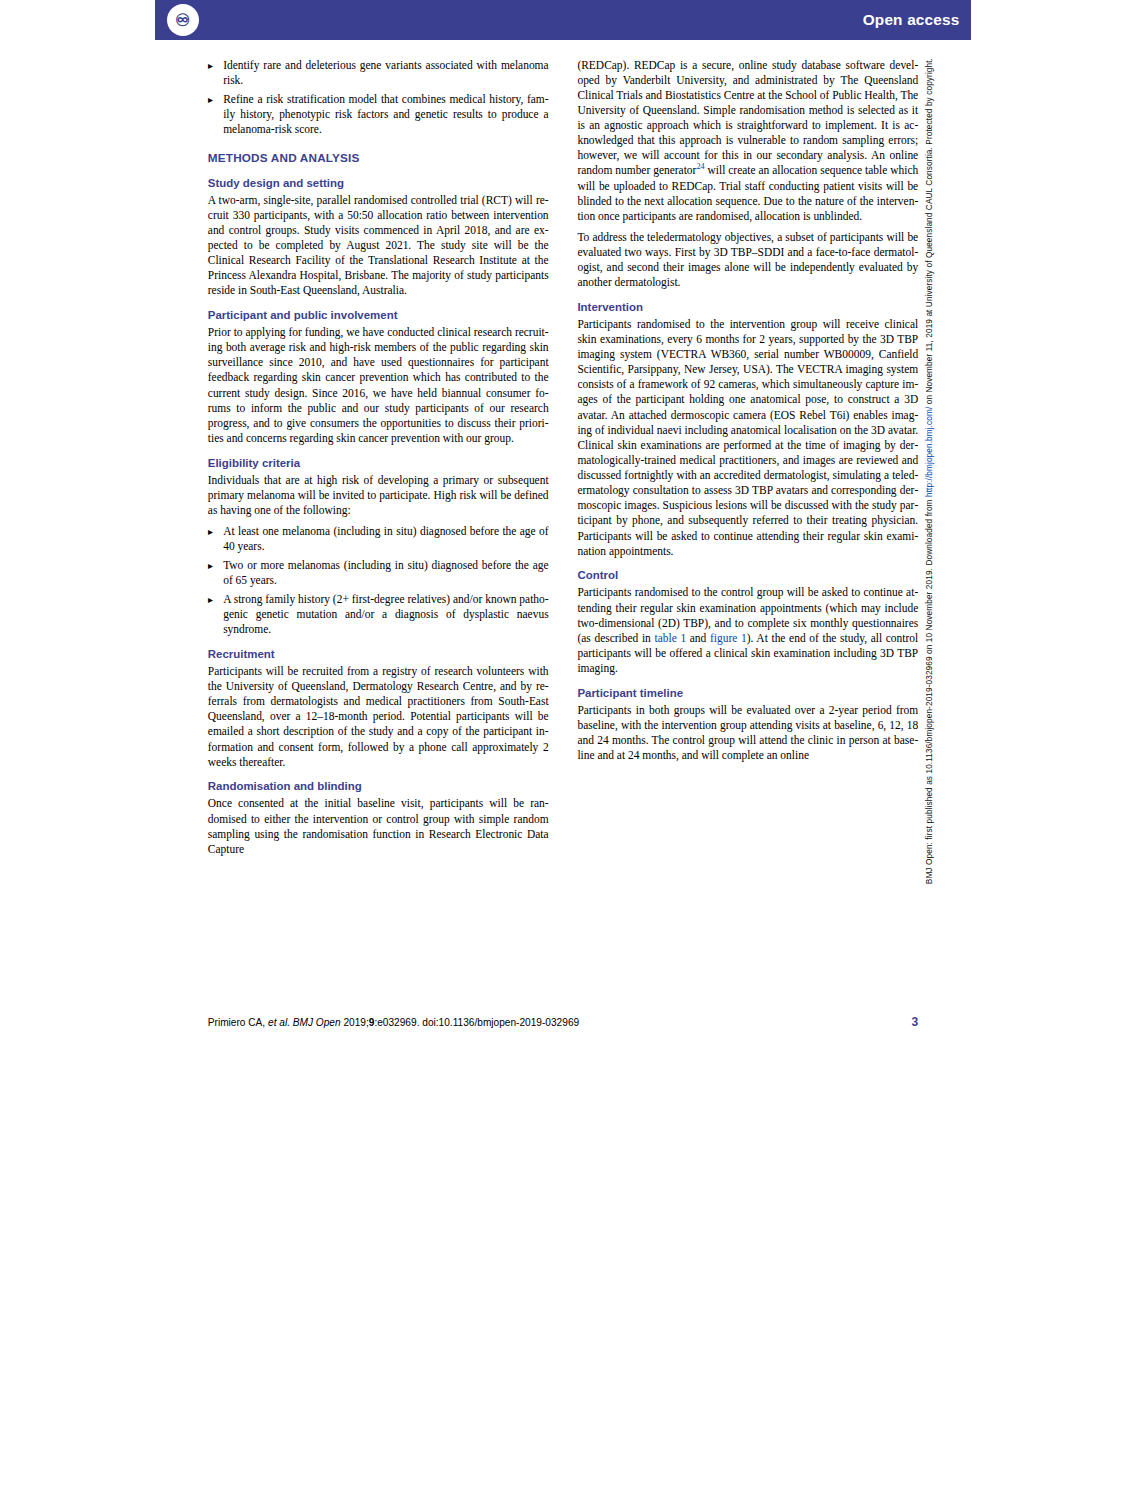♾
Open access
BMJ Open: first published as 10.1136/bmjopen-2019-032969 on 10 November 2019. Downloaded from http://bmjopen.bmj.com/ on November 11, 2019 at University of Queensland CAUL Consortia. Protected by copyright.
Identify rare and deleterious gene variants associated with melanoma risk.
Refine a risk stratification model that combines medical history, family history, phenotypic risk factors and genetic results to produce a melanoma-risk score.
Methods and analysis
Study design and setting
A two-arm, single-site, parallel randomised controlled trial (RCT) will recruit 330 participants, with a 50:50 allocation ratio between intervention and control groups. Study visits commenced in April 2018, and are expected to be completed by August 2021. The study site will be the Clinical Research Facility of the Translational Research Institute at the Princess Alexandra Hospital, Brisbane. The majority of study participants reside in South-East Queensland, Australia.
Participant and public involvement
Prior to applying for funding, we have conducted clinical research recruiting both average risk and high-risk members of the public regarding skin surveillance since 2010, and have used questionnaires for participant feedback regarding skin cancer prevention which has contributed to the current study design. Since 2016, we have held biannual consumer forums to inform the public and our study participants of our research progress, and to give consumers the opportunities to discuss their priorities and concerns regarding skin cancer prevention with our group.
Eligibility criteria
Individuals that are at high risk of developing a primary or subsequent primary melanoma will be invited to participate. High risk will be defined as having one of the following:
At least one melanoma (including in situ) diagnosed before the age of 40 years.
Two or more melanomas (including in situ) diagnosed before the age of 65 years.
A strong family history (2+ first-degree relatives) and/or known pathogenic genetic mutation and/or a diagnosis of dysplastic naevus syndrome.
Recruitment
Participants will be recruited from a registry of research volunteers with the University of Queensland, Dermatology Research Centre, and by referrals from dermatologists and medical practitioners from South-East Queensland, over a 12–18-month period. Potential participants will be emailed a short description of the study and a copy of the participant information and consent form, followed by a phone call approximately 2 weeks thereafter.
Randomisation and blinding
Once consented at the initial baseline visit, participants will be randomised to either the intervention or control group with simple random sampling using the randomisation function in Research Electronic Data Capture
(REDCap). REDCap is a secure, online study database software developed by Vanderbilt University, and administrated by The Queensland Clinical Trials and Biostatistics Centre at the School of Public Health, The University of Queensland. Simple randomisation method is selected as it is an agnostic approach which is straightforward to implement. It is acknowledged that this approach is vulnerable to random sampling errors; however, we will account for this in our secondary analysis. An online random number generator24 will create an allocation sequence table which will be uploaded to REDCap. Trial staff conducting patient visits will be blinded to the next allocation sequence. Due to the nature of the intervention once participants are randomised, allocation is unblinded.
To address the teledermatology objectives, a subset of participants will be evaluated two ways. First by 3D TBP–SDDI and a face-to-face dermatologist, and second their images alone will be independently evaluated by another dermatologist.
Intervention
Participants randomised to the intervention group will receive clinical skin examinations, every 6 months for 2 years, supported by the 3D TBP imaging system (VECTRA WB360, serial number WB00009, Canfield Scientific, Parsippany, New Jersey, USA). The VECTRA imaging system consists of a framework of 92 cameras, which simultaneously capture images of the participant holding one anatomical pose, to construct a 3D avatar. An attached dermoscopic camera (EOS Rebel T6i) enables imaging of individual naevi including anatomical localisation on the 3D avatar. Clinical skin examinations are performed at the time of imaging by dermatologically-trained medical practitioners, and images are reviewed and discussed fortnightly with an accredited dermatologist, simulating a teledermatology consultation to assess 3D TBP avatars and corresponding dermoscopic images. Suspicious lesions will be discussed with the study participant by phone, and subsequently referred to their treating physician. Participants will be asked to continue attending their regular skin examination appointments.
Control
Participants randomised to the control group will be asked to continue attending their regular skin examination appointments (which may include two-dimensional (2D) TBP), and to complete six monthly questionnaires (as described in table 1 and figure 1). At the end of the study, all control participants will be offered a clinical skin examination including 3D TBP imaging.
Participant timeline
Participants in both groups will be evaluated over a 2-year period from baseline, with the intervention group attending visits at baseline, 6, 12, 18 and 24 months. The control group will attend the clinic in person at baseline and at 24 months, and will complete an online
Primiero CA, et al. BMJ Open 2019;9:e032969. doi:10.1136/bmjopen-2019-032969
3